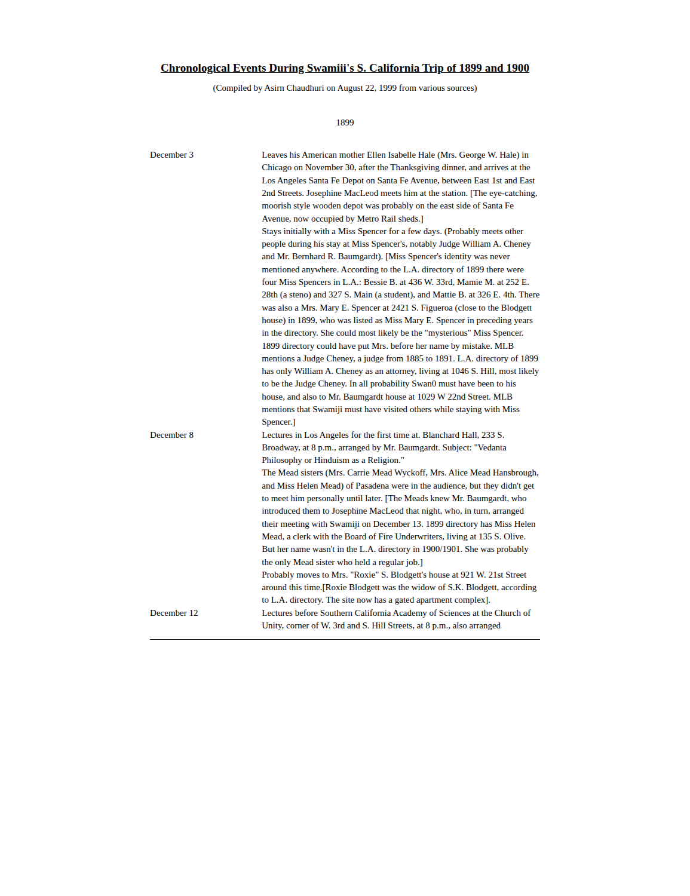Chronological Events During Swamiii's S. California Trip of 1899 and 1900
(Compiled by Asirn Chaudhuri on August 22, 1999 from various sources)
1899
| December 3 | Leaves his American mother Ellen Isabelle Hale (Mrs. George W. Hale) in Chicago on November 30, after the Thanksgiving dinner, and arrives at the Los Angeles Santa Fe Depot on Santa Fe Avenue, between East 1st and East 2nd Streets. Josephine MacLeod meets him at the station. [The eye-catching, moorish style wooden depot was probably on the east side of Santa Fe Avenue, now occupied by Metro Rail sheds.] Stays initially with a Miss Spencer for a few days. (Probably meets other people during his stay at Miss Spencer's, notably Judge William A. Cheney and Mr. Bernhard R. Baumgardt). [Miss Spencer's identity was never mentioned anywhere. According to the L.A. directory of 1899 there were four Miss Spencers in L.A.: Bessie B. at 436 W. 33rd, Mamie M. at 252 E. 28th (a steno) and 327 S. Main (a student), and Mattie B. at 326 E. 4th. There was also a Mrs. Mary E. Spencer at 2421 S. Figueroa (close to the Blodgett house) in 1899, who was listed as Miss Mary E. Spencer in preceding years in the directory. She could most likely be the "mysterious" Miss Spencer. 1899 directory could have put Mrs. before her name by mistake. MLB mentions a Judge Cheney, a judge from 1885 to 1891. L.A. directory of 1899 has only William A. Cheney as an attorney, living at 1046 S. Hill, most likely to be the Judge Cheney. In all probability Swan0 must have been to his house, and also to Mr. Baumgardt house at 1029 W 22nd Street. MLB mentions that Swamiji must have visited others while staying with Miss Spencer.] |
| December 8 | Lectures in Los Angeles for the first time at. Blanchard Hall, 233 S. Broadway, at 8 p.m., arranged by Mr. Baumgardt. Subject: "Vedanta Philosophy or Hinduism as a Religion." The Mead sisters (Mrs. Carrie Mead Wyckoff, Mrs. Alice Mead Hansbrough, and Miss Helen Mead) of Pasadena were in the audience, but they didn't get to meet him personally until later. [The Meads knew Mr. Baumgardt, who introduced them to Josephine MacLeod that night, who, in turn, arranged their meeting with Swamiji on December 13. 1899 directory has Miss Helen Mead, a clerk with the Board of Fire Underwriters, living at 135 S. Olive. But her name wasn't in the L.A. directory in 1900/1901. She was probably the only Mead sister who held a regular job.] Probably moves to Mrs. "Roxie" S. Blodgett's house at 921 W. 21st Street around this time.[Roxie Blodgett was the widow of S.K. Blodgett, according to L.A. directory. The site now has a gated apartment complex]. |
| December 12 | Lectures before Southern California Academy of Sciences at the Church of Unity, corner of W. 3rd and S. Hill Streets, at 8 p.m., also arranged |